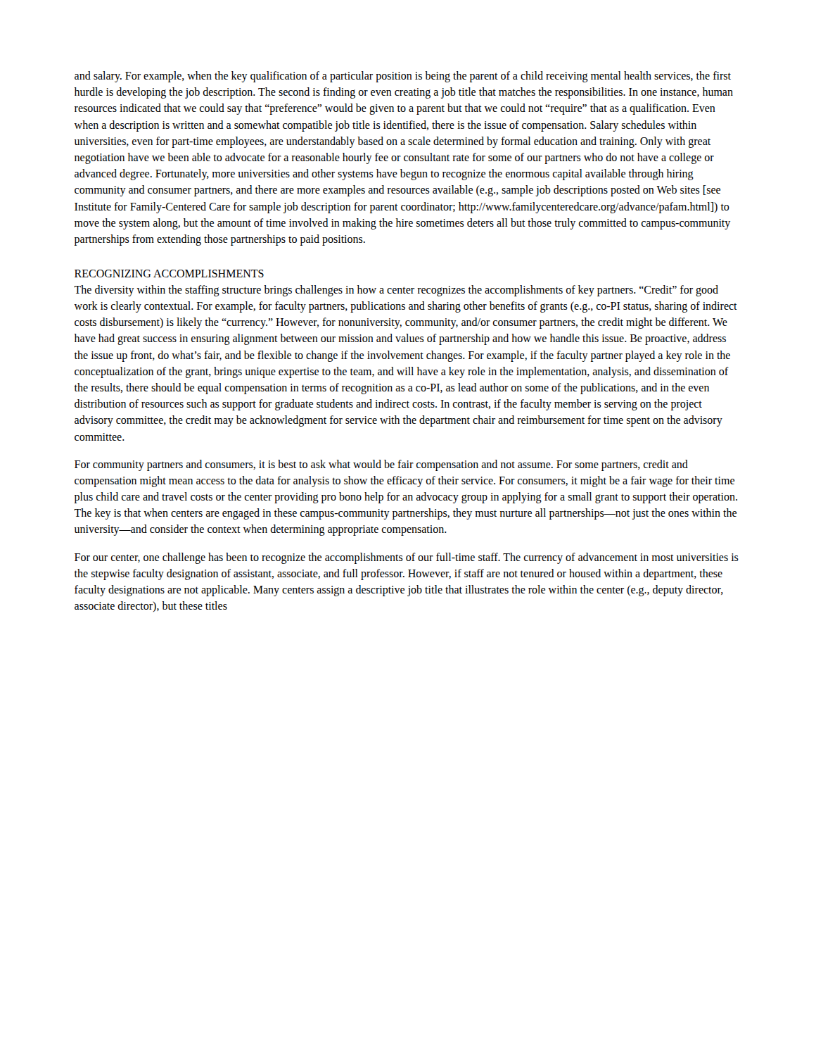and salary. For example, when the key qualification of a particular position is being the parent of a child receiving mental health services, the first hurdle is developing the job description. The second is finding or even creating a job title that matches the responsibilities. In one instance, human resources indicated that we could say that “preference” would be given to a parent but that we could not “require” that as a qualification. Even when a description is written and a somewhat compatible job title is identified, there is the issue of compensation. Salary schedules within universities, even for part-time employees, are understandably based on a scale determined by formal education and training. Only with great negotiation have we been able to advocate for a reasonable hourly fee or consultant rate for some of our partners who do not have a college or advanced degree. Fortunately, more universities and other systems have begun to recognize the enormous capital available through hiring community and consumer partners, and there are more examples and resources available (e.g., sample job descriptions posted on Web sites [see Institute for Family-Centered Care for sample job description for parent coordinator; http://www.familycenteredcare.org/advance/pafam.html]) to move the system along, but the amount of time involved in making the hire sometimes deters all but those truly committed to campus-community partnerships from extending those partnerships to paid positions.
Recognizing Accomplishments
The diversity within the staffing structure brings challenges in how a center recognizes the accomplishments of key partners. “Credit” for good work is clearly contextual. For example, for faculty partners, publications and sharing other benefits of grants (e.g., co-PI status, sharing of indirect costs disbursement) is likely the “currency.” However, for nonuniversity, community, and/or consumer partners, the credit might be different. We have had great success in ensuring alignment between our mission and values of partnership and how we handle this issue. Be proactive, address the issue up front, do what’s fair, and be flexible to change if the involvement changes. For example, if the faculty partner played a key role in the conceptualization of the grant, brings unique expertise to the team, and will have a key role in the implementation, analysis, and dissemination of the results, there should be equal compensation in terms of recognition as a co-PI, as lead author on some of the publications, and in the even distribution of resources such as support for graduate students and indirect costs. In contrast, if the faculty member is serving on the project advisory committee, the credit may be acknowledgment for service with the department chair and reimbursement for time spent on the advisory committee.
For community partners and consumers, it is best to ask what would be fair compensation and not assume. For some partners, credit and compensation might mean access to the data for analysis to show the efficacy of their service. For consumers, it might be a fair wage for their time plus child care and travel costs or the center providing pro bono help for an advocacy group in applying for a small grant to support their operation. The key is that when centers are engaged in these campus-community partnerships, they must nurture all partnerships—not just the ones within the university—and consider the context when determining appropriate compensation.
For our center, one challenge has been to recognize the accomplishments of our full-time staff. The currency of advancement in most universities is the stepwise faculty designation of assistant, associate, and full professor. However, if staff are not tenured or housed within a department, these faculty designations are not applicable. Many centers assign a descriptive job title that illustrates the role within the center (e.g., deputy director, associate director), but these titles